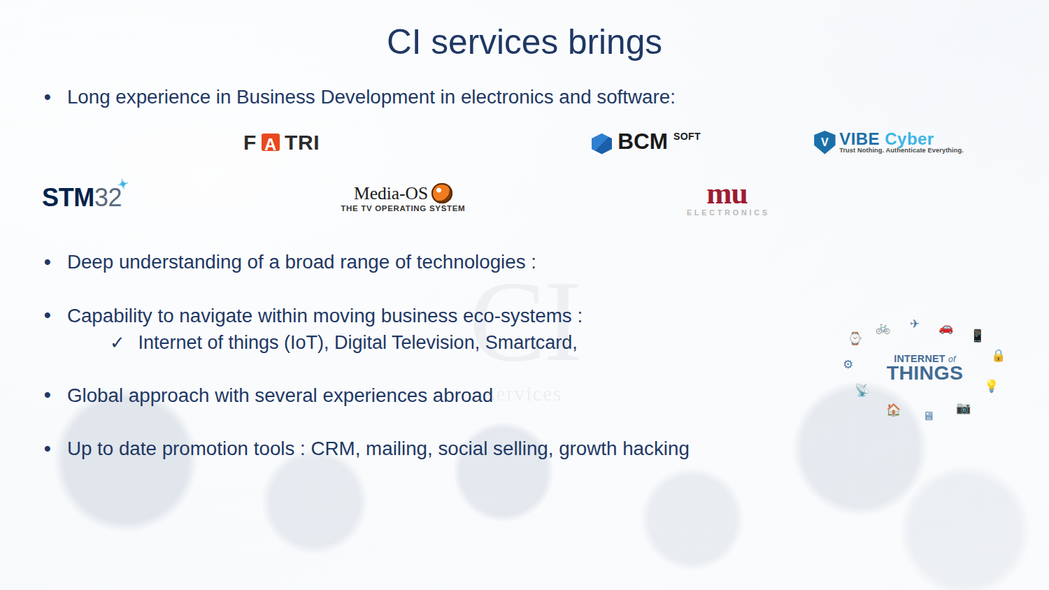CIservices
CI services brings
Long experience in Business Development in electronics and software:
STM 32✦
FATRI
Media-OS The TV Operating System
BCMSOFT
mu Electronics
V VIBE Cyber Trust Nothing. Authenticate Everything.
Deep understanding of a broad range of technologies :
Capability to navigate within moving business eco-systems :
Internet of things (IoT), Digital Television, Smartcard,
Global approach with several experiences abroad
Up to date promotion tools : CRM, mailing, social selling, growth hacking
⌚🚲✈🚗📱 🔒💡📷🖥🏠 📡⚙
INTERNET of
THINGS